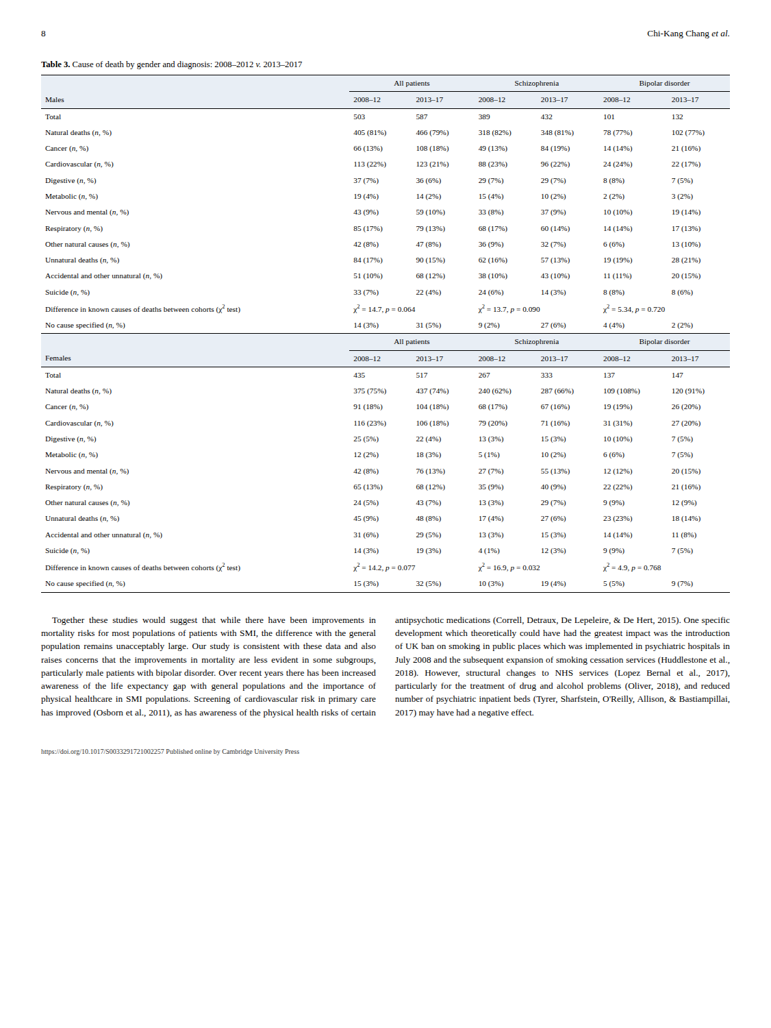8 Chi-Kang Chang et al.
Table 3. Cause of death by gender and diagnosis: 2008–2012 v. 2013–2017
| | All patients | Schizophrenia | Bipolar disorder |
| --- | --- | --- | --- |
| Males | 2008–12 | 2013–17 | 2008–12 | 2013–17 | 2008–12 | 2013–17 |
| Total | 503 | 587 | 389 | 432 | 101 | 132 |
| Natural deaths ( n , %) | 405 (81%) | 466 (79%) | 318 (82%) | 348 (81%) | 78 (77%) | 102 (77%) |
| Cancer ( n , %) | 66 (13%) | 108 (18%) | 49 (13%) | 84 (19%) | 14 (14%) | 21 (16%) |
| Cardiovascular ( n , %) | 113 (22%) | 123 (21%) | 88 (23%) | 96 (22%) | 24 (24%) | 22 (17%) |
| Digestive ( n , %) | 37 (7%) | 36 (6%) | 29 (7%) | 29 (7%) | 8 (8%) | 7 (5%) |
| Metabolic ( n , %) | 19 (4%) | 14 (2%) | 15 (4%) | 10 (2%) | 2 (2%) | 3 (2%) |
| Nervous and mental ( n , %) | 43 (9%) | 59 (10%) | 33 (8%) | 37 (9%) | 10 (10%) | 19 (14%) |
| Respiratory ( n , %) | 85 (17%) | 79 (13%) | 68 (17%) | 60 (14%) | 14 (14%) | 17 (13%) |
| Other natural causes ( n , %) | 42 (8%) | 47 (8%) | 36 (9%) | 32 (7%) | 6 (6%) | 13 (10%) |
| Unnatural deaths ( n , %) | 84 (17%) | 90 (15%) | 62 (16%) | 57 (13%) | 19 (19%) | 28 (21%) |
| Accidental and other unnatural ( n , %) | 51 (10%) | 68 (12%) | 38 (10%) | 43 (10%) | 11 (11%) | 20 (15%) |
| Suicide ( n , %) | 33 (7%) | 22 (4%) | 24 (6%) | 14 (3%) | 8 (8%) | 8 (6%) |
| Difference in known causes of deaths between cohorts (χ 2 test) | χ 2 = 14.7, p = 0.064 | χ 2 = 13.7, p = 0.090 | χ 2 = 5.34, p = 0.720 |
| No cause specified ( n , %) | 14 (3%) | 31 (5%) | 9 (2%) | 27 (6%) | 4 (4%) | 2 (2%) |
| | All patients | Schizophrenia | Bipolar disorder |
| Females | 2008–12 | 2013–17 | 2008–12 | 2013–17 | 2008–12 | 2013–17 |
| Total | 435 | 517 | 267 | 333 | 137 | 147 |
| Natural deaths ( n , %) | 375 (75%) | 437 (74%) | 240 (62%) | 287 (66%) | 109 (108%) | 120 (91%) |
| Cancer ( n , %) | 91 (18%) | 104 (18%) | 68 (17%) | 67 (16%) | 19 (19%) | 26 (20%) |
| Cardiovascular ( n , %) | 116 (23%) | 106 (18%) | 79 (20%) | 71 (16%) | 31 (31%) | 27 (20%) |
| Digestive ( n , %) | 25 (5%) | 22 (4%) | 13 (3%) | 15 (3%) | 10 (10%) | 7 (5%) |
| Metabolic ( n , %) | 12 (2%) | 18 (3%) | 5 (1%) | 10 (2%) | 6 (6%) | 7 (5%) |
| Nervous and mental ( n , %) | 42 (8%) | 76 (13%) | 27 (7%) | 55 (13%) | 12 (12%) | 20 (15%) |
| Respiratory ( n , %) | 65 (13%) | 68 (12%) | 35 (9%) | 40 (9%) | 22 (22%) | 21 (16%) |
| Other natural causes ( n , %) | 24 (5%) | 43 (7%) | 13 (3%) | 29 (7%) | 9 (9%) | 12 (9%) |
| Unnatural deaths ( n , %) | 45 (9%) | 48 (8%) | 17 (4%) | 27 (6%) | 23 (23%) | 18 (14%) |
| Accidental and other unnatural ( n , %) | 31 (6%) | 29 (5%) | 13 (3%) | 15 (3%) | 14 (14%) | 11 (8%) |
| Suicide ( n , %) | 14 (3%) | 19 (3%) | 4 (1%) | 12 (3%) | 9 (9%) | 7 (5%) |
| Difference in known causes of deaths between cohorts (χ 2 test) | χ 2 = 14.2, p = 0.077 | χ 2 = 16.9, p = 0.032 | χ 2 = 4.9, p = 0.768 |
| No cause specified ( n , %) | 15 (3%) | 32 (5%) | 10 (3%) | 19 (4%) | 5 (5%) | 9 (7%) |
Together these studies would suggest that while there have been improvements in mortality risks for most populations of patients with SMI, the difference with the general population remains unacceptably large. Our study is consistent with these data and also raises concerns that the improvements in mortality are less evident in some subgroups, particularly male patients with bipolar disorder. Over recent years there has been increased awareness of the life expectancy gap with general populations and the importance of physical healthcare in SMI populations. Screening of cardiovascular risk in primary care has improved (Osborn et al., 2011), as has awareness of the physical health risks of certain antipsychotic medications (Correll, Detraux, De Lepeleire, & De Hert, 2015). One specific development which theoretically could have had the greatest impact was the introduction of UK ban on smoking in public places which was implemented in psychiatric hospitals in July 2008 and the subsequent expansion of smoking cessation services (Huddlestone et al., 2018). However, structural changes to NHS services (Lopez Bernal et al., 2017), particularly for the treatment of drug and alcohol problems (Oliver, 2018), and reduced number of psychiatric inpatient beds (Tyrer, Sharfstein, O'Reilly, Allison, & Bastiampillai, 2017) may have had a negative effect.
https://doi.org/10.1017/S0033291721002257 Published online by Cambridge University Press